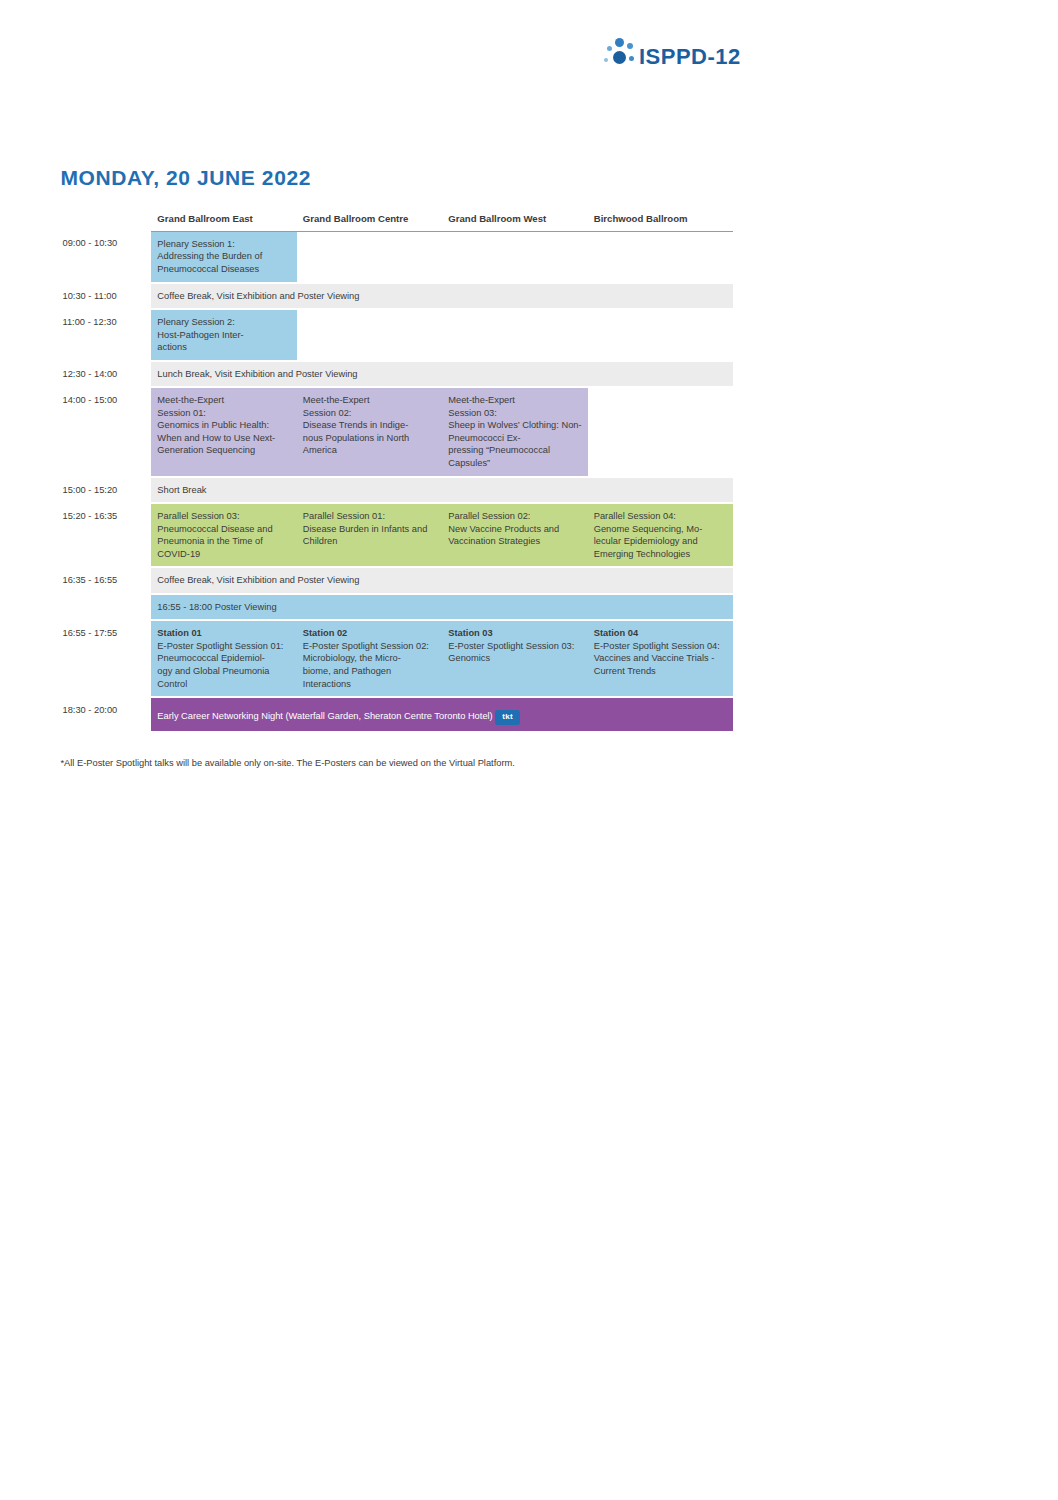ISPPD-12
Monday, 20 June 2022
| | Grand Ballroom East | Grand Ballroom Centre | Grand Ballroom West | Birchwood Ballroom |
| --- | --- | --- | --- | --- |
| 09:00 - 10:30 | Plenary Session 1: Addressing the Burden of Pneumococcal Diseases | | | |
| 10:30 - 11:00 | Coffee Break, Visit Exhibition and Poster Viewing |
| 11:00 - 12:30 | Plenary Session 2: Host-Pathogen Inter- actions | | | |
| 12:30 - 14:00 | Lunch Break, Visit Exhibition and Poster Viewing |
| 14:00 - 15:00 | Meet-the-Expert Session 01: Genomics in Public Health: When and How to Use Next-Generation Sequencing | Meet-the-Expert Session 02: Disease Trends in Indige- nous Populations in North America | Meet-the-Expert Session 03: Sheep in Wolves’ Clothing: Non-Pneumococci Ex- pressing “Pneumococcal Capsules” | |
| 15:00 - 15:20 | Short Break |
| 15:20 - 16:35 | Parallel Session 03: Pneumococcal Disease and Pneumonia in the Time of COVID-19 | Parallel Session 01: Disease Burden in Infants and Children | Parallel Session 02: New Vaccine Products and Vaccination Strategies | Parallel Session 04: Genome Sequencing, Mo- lecular Epidemiology and Emerging Technologies |
| 16:35 - 16:55 | Coffee Break, Visit Exhibition and Poster Viewing |
| | 16:55 - 18:00 Poster Viewing |
| 16:55 - 17:55 | Station 01 E-Poster Spotlight Session 01: Pneumococcal Epidemiol- ogy and Global Pneumonia Control | Station 02 E-Poster Spotlight Session 02: Microbiology, the Micro- biome, and Pathogen Interactions | Station 03 E-Poster Spotlight Session 03: Genomics | Station 04 E-Poster Spotlight Session 04: Vaccines and Vaccine Trials - Current Trends |
| 18:30 - 20:00 | Early Career Networking Night (Waterfall Garden, Sheraton Centre Toronto Hotel) tkt |
*All E-Poster Spotlight talks will be available only on-site. The E-Posters can be viewed on the Virtual Platform.